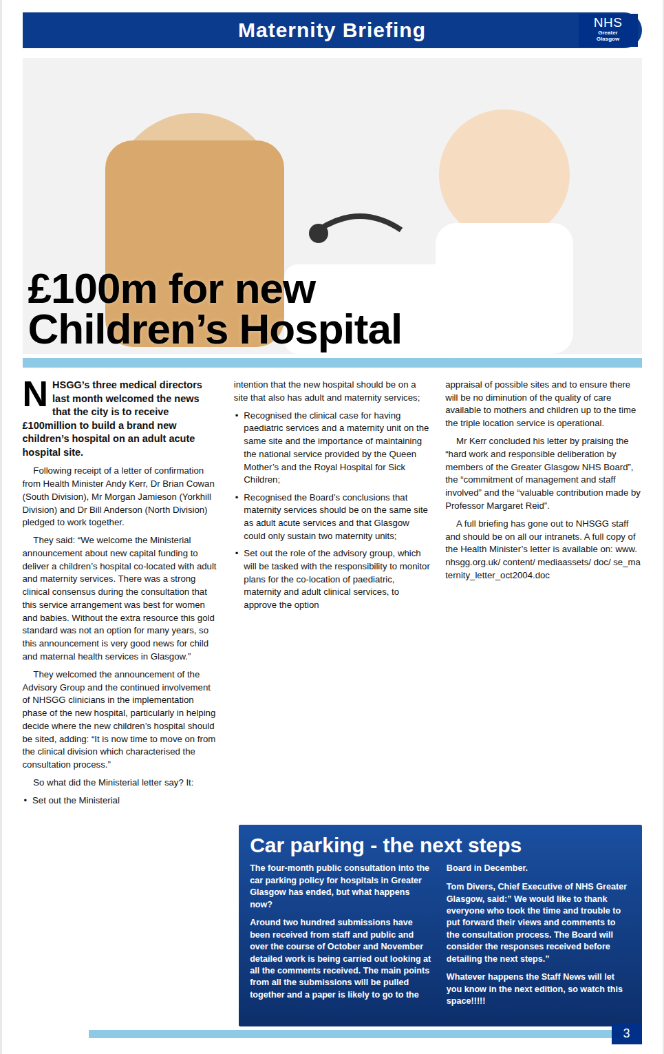Maternity Briefing
NHS
Greater
Glasgow
£100m for new
Children’s Hospital
NHSGG’s three medical directors last month welcomed the news that the city is to receive £100million to build a brand new children’s hospital on an adult acute hospital site.
Following receipt of a letter of confirmation from Health Minister Andy Kerr, Dr Brian Cowan (South Division), Mr Morgan Jamieson (Yorkhill Division) and Dr Bill Anderson (North Division) pledged to work together.
They said: “We welcome the Ministerial announcement about new capital funding to deliver a children’s hospital co-located with adult and maternity services. There was a strong clinical consensus during the consultation that this service arrangement was best for women and babies. Without the extra resource this gold standard was not an option for many years, so this announcement is very good news for child and maternal health services in Glasgow.”
They welcomed the announcement of the Advisory Group and the continued involvement of NHSGG clinicians in the implementation phase of the new hospital, particularly in helping decide where the new children’s hospital should be sited, adding: “It is now time to move on from the clinical division which characterised the consultation process.”
So what did the Ministerial letter say? It:
Set out the Ministerial
intention that the new hospital should be on a site that also has adult and maternity services;
Recognised the clinical case for having paediatric services and a maternity unit on the same site and the importance of maintaining the national service provided by the Queen Mother’s and the Royal Hospital for Sick Children;
Recognised the Board’s conclusions that maternity services should be on the same site as adult acute services and that Glasgow could only sustain two maternity units;
Set out the role of the advisory group, which will be tasked with the responsibility to monitor plans for the co-location of paediatric, maternity and adult clinical services, to approve the option
appraisal of possible sites and to ensure there will be no diminution of the quality of care available to mothers and children up to the time the triple location service is operational.
Mr Kerr concluded his letter by praising the “hard work and responsible deliberation by members of the Greater Glasgow NHS Board”, the “commitment of management and staff involved” and the “valuable contribution made by Professor Margaret Reid”.
A full briefing has gone out to NHSGG staff and should be on all our intranets. A full copy of the Health Minister’s letter is available on: www.nhsgg.org.uk/ content/ mediaassets/ doc/ se_maternity_letter_oct2004.doc
Car parking - the next steps
The four-month public consultation into the car parking policy for hospitals in Greater Glasgow has ended, but what happens now?
Around two hundred submissions have been received from staff and public and over the course of October and November detailed work is being carried out looking at all the comments received. The main points from all the submissions will be pulled together and a paper is likely to go to the
Board in December.
Tom Divers, Chief Executive of NHS Greater Glasgow, said:” We would like to thank everyone who took the time and trouble to put forward their views and comments to the consultation process. The Board will consider the responses received before detailing the next steps.”
Whatever happens the Staff News will let you know in the next edition, so watch this space!!!!!
3